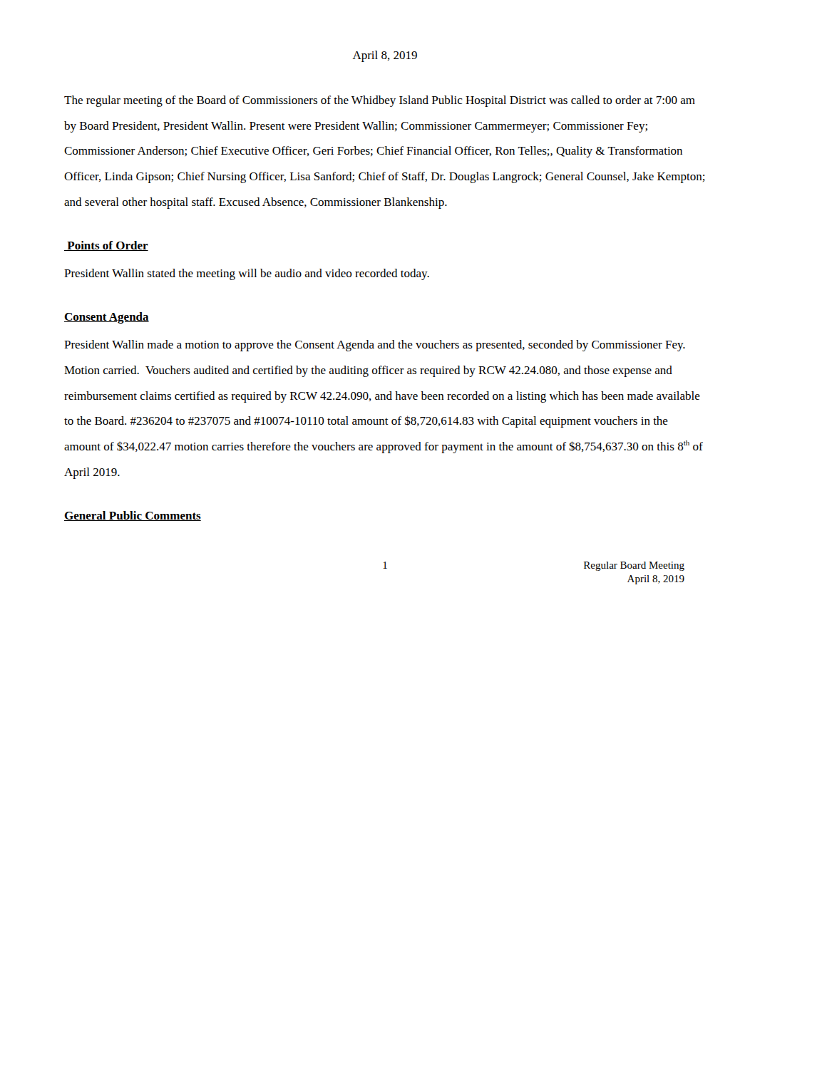April 8, 2019
The regular meeting of the Board of Commissioners of the Whidbey Island Public Hospital District was called to order at 7:00 am by Board President, President Wallin. Present were President Wallin; Commissioner Cammermeyer; Commissioner Fey; Commissioner Anderson; Chief Executive Officer, Geri Forbes; Chief Financial Officer, Ron Telles;, Quality & Transformation Officer, Linda Gipson; Chief Nursing Officer, Lisa Sanford; Chief of Staff, Dr. Douglas Langrock; General Counsel, Jake Kempton; and several other hospital staff. Excused Absence, Commissioner Blankenship.
Points of Order
President Wallin stated the meeting will be audio and video recorded today.
Consent Agenda
President Wallin made a motion to approve the Consent Agenda and the vouchers as presented, seconded by Commissioner Fey. Motion carried. Vouchers audited and certified by the auditing officer as required by RCW 42.24.080, and those expense and reimbursement claims certified as required by RCW 42.24.090, and have been recorded on a listing which has been made available to the Board. #236204 to #237075 and #10074-10110 total amount of $8,720,614.83 with Capital equipment vouchers in the amount of $34,022.47 motion carries therefore the vouchers are approved for payment in the amount of $8,754,637.30 on this 8th of April 2019.
General Public Comments
1
Regular Board Meeting
April 8, 2019